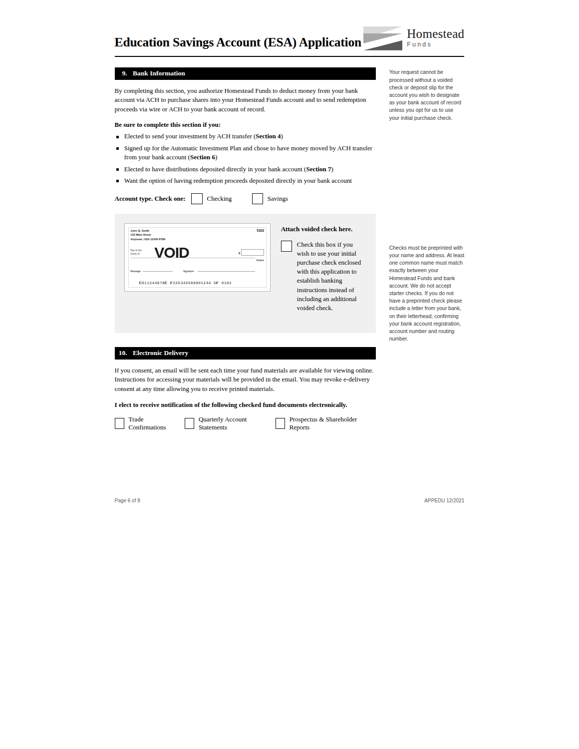Education Savings Account (ESA) Application
Homestead
Funds
9. Bank Information
By completing this section, you authorize Homestead Funds to deduct money from your bank account via ACH to purchase shares into your Homestead Funds account and to send redemption proceeds via wire or ACH to your bank account of record.
Be sure to complete this section if you:
Elected to send your investment by ACH transfer (Section 4)
Signed up for the Automatic Investment Plan and chose to have money moved by ACH transfer from your bank account (Section 6)
Elected to have distributions deposited directly in your bank account (Section 7)
Want the option of having redemption proceeds deposited directly in your bank account
Account type. Check one: Checking Savings
John Q. Smith
123 Main Street
Anytown, USA 12345-6789
0102
Pay to the
Order of
VOID
$
Dollars
Message
Signature
⑆011244678⑆ ⑈225345508901244 5⑈ 0102
Attach voided check here.
Check this box if you wish to use your initial purchase check enclosed with this application to establish banking instructions instead of including an additional voided check.
10. Electronic Delivery
If you consent, an email will be sent each time your fund materials are available for viewing online. Instructions for accessing your materials will be provided in the email. You may revoke e-delivery consent at any time allowing you to receive printed materials.
I elect to receive notification of the following checked fund documents electronically.
Trade Confirmations Quarterly Account Statements Prospectus & Shareholder Reports
Your request cannot be processed without a voided check or deposit slip for the account you wish to designate as your bank account of record unless you opt for us to use your initial purchase check.
Checks must be preprinted with your name and address. At least one common name must match exactly between your Homestead Funds and bank account. We do not accept starter checks. If you do not have a preprinted check please include a letter from your bank, on their letterhead, confirming your bank account registration, account number and routing number.
Page 6 of 8 APPEDU 12/2021